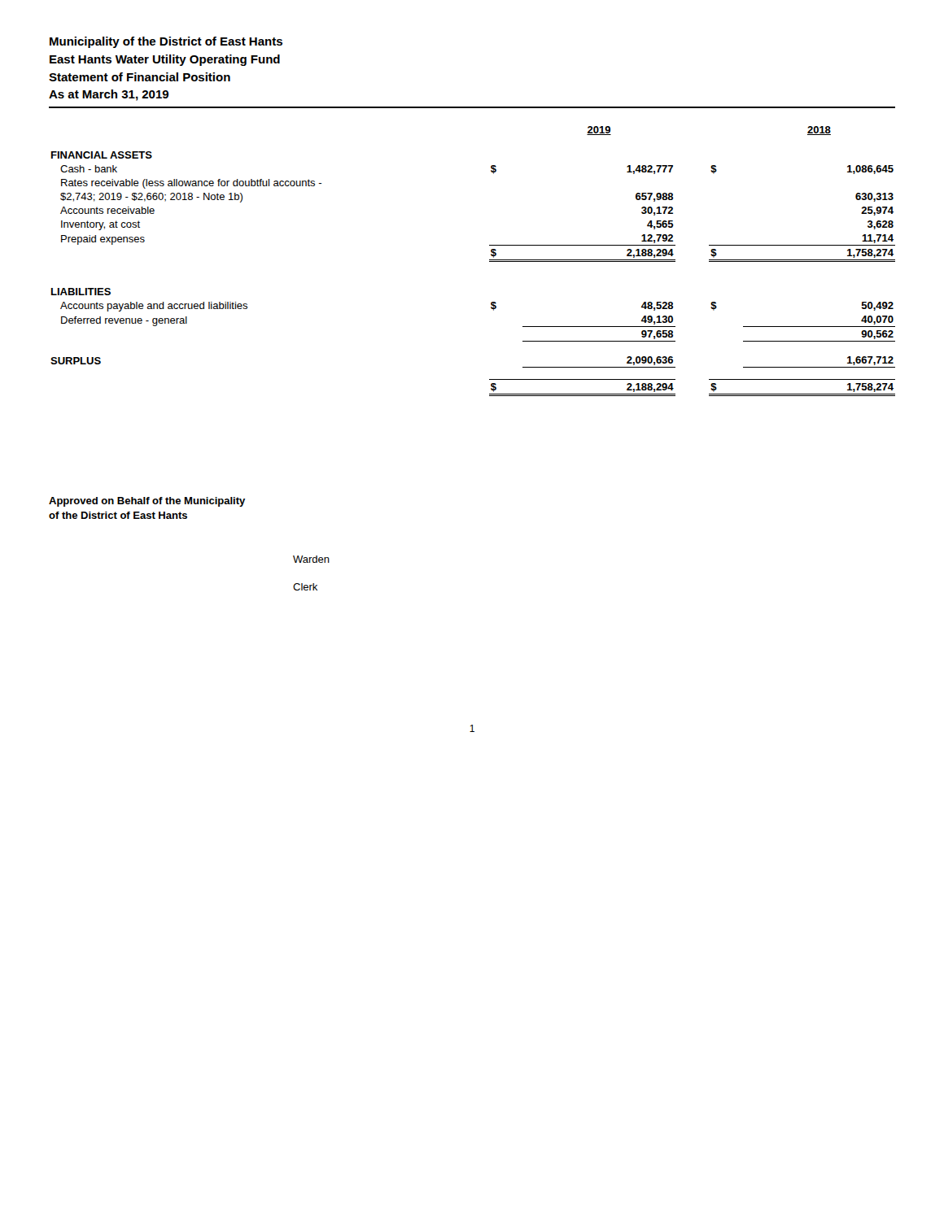Municipality of the District of East Hants
East Hants Water Utility Operating Fund
Statement of Financial Position
As at March 31, 2019
| | | 2019 | | | 2018 |
| FINANCIAL ASSETS | | | | | |
| Cash - bank | $ | 1,482,777 | | $ | 1,086,645 |
| Rates receivable (less allowance for doubtful accounts - | | | | | |
| $2,743; 2019 - $2,660; 2018 - Note 1b) | | 657,988 | | | 630,313 |
| Accounts receivable | | 30,172 | | | 25,974 |
| Inventory, at cost | | 4,565 | | | 3,628 |
| Prepaid expenses | | 12,792 | | | 11,714 |
| | $ | 2,188,294 | | $ | 1,758,274 |
| LIABILITIES | | | | | |
| Accounts payable and accrued liabilities | $ | 48,528 | | $ | 50,492 |
| Deferred revenue - general | | 49,130 | | | 40,070 |
| | | 97,658 | | | 90,562 |
| SURPLUS | | 2,090,636 | | | 1,667,712 |
| | $ | 2,188,294 | | $ | 1,758,274 |
Approved on Behalf of the Municipality
of the District of East Hants
Warden
Clerk
1